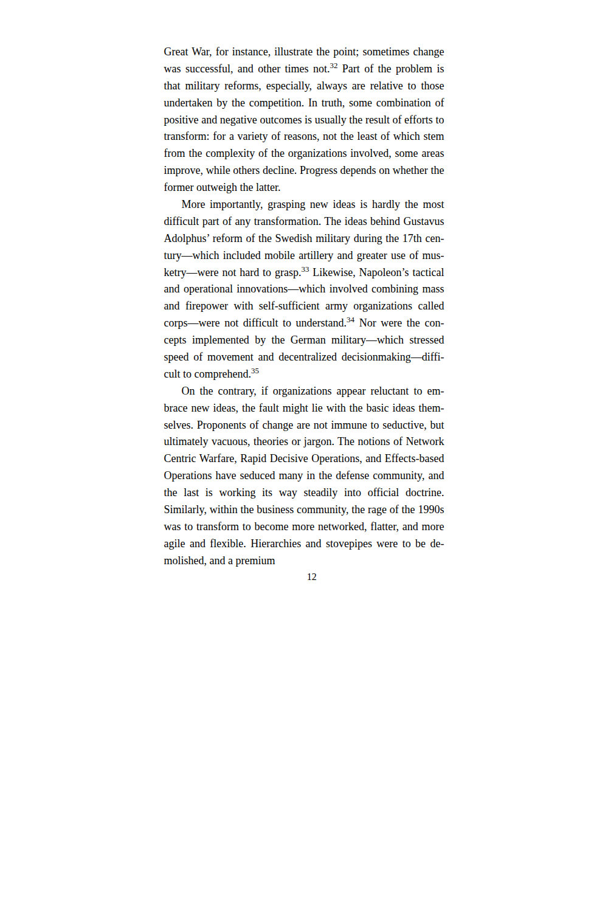Great War, for instance, illustrate the point; sometimes change was successful, and other times not.32 Part of the problem is that military reforms, especially, always are relative to those undertaken by the competition. In truth, some combination of positive and negative outcomes is usually the result of efforts to transform: for a variety of reasons, not the least of which stem from the complexity of the organizations involved, some areas improve, while others decline. Progress depends on whether the former outweigh the latter.
More importantly, grasping new ideas is hardly the most difficult part of any transformation. The ideas behind Gustavus Adolphus’ reform of the Swedish military during the 17th century—which included mobile artillery and greater use of musketry—were not hard to grasp.33 Likewise, Napoleon’s tactical and operational innovations—which involved combining mass and firepower with self-sufficient army organizations called corps—were not difficult to understand.34 Nor were the concepts implemented by the German military—which stressed speed of movement and decentralized decisionmaking—difficult to comprehend.35
On the contrary, if organizations appear reluctant to embrace new ideas, the fault might lie with the basic ideas themselves. Proponents of change are not immune to seductive, but ultimately vacuous, theories or jargon. The notions of Network Centric Warfare, Rapid Decisive Operations, and Effects-based Operations have seduced many in the defense community, and the last is working its way steadily into official doctrine. Similarly, within the business community, the rage of the 1990s was to transform to become more networked, flatter, and more agile and flexible. Hierarchies and stovepipes were to be demolished, and a premium
12